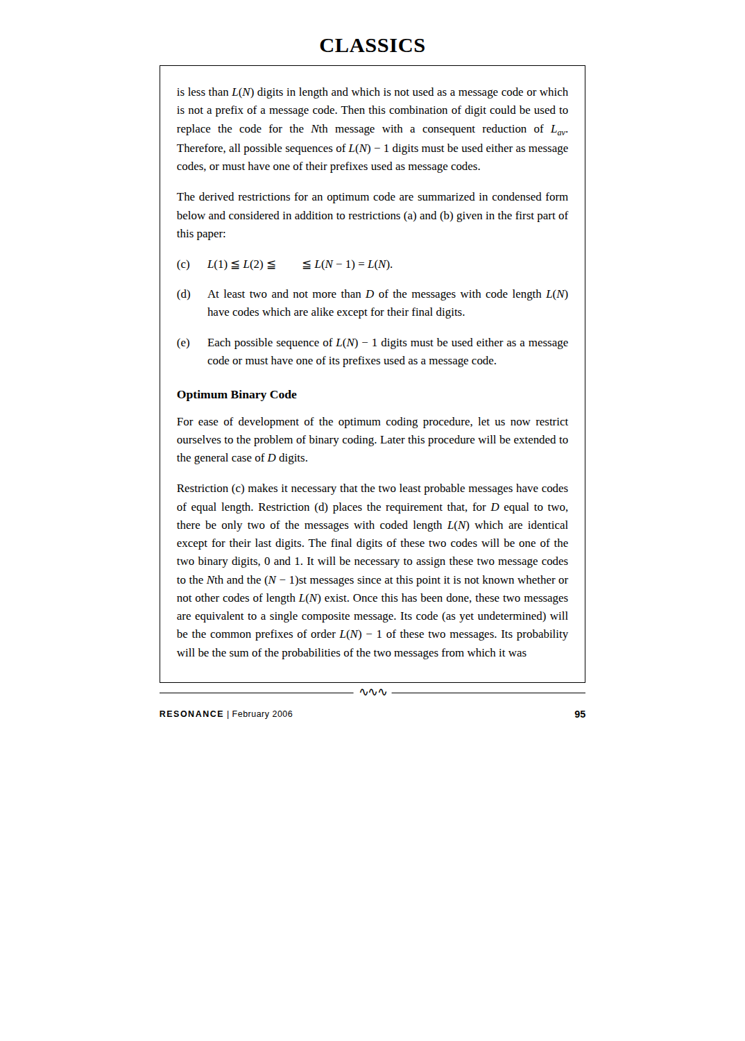CLASSICS
is less than L(N) digits in length and which is not used as a message code or which is not a prefix of a message code. Then this combination of digit could be used to replace the code for the Nth message with a consequent reduction of Lav. Therefore, all possible sequences of L(N) − 1 digits must be used either as message codes, or must have one of their prefixes used as message codes.
The derived restrictions for an optimum code are summarized in condensed form below and considered in addition to restrictions (a) and (b) given in the first part of this paper:
(c) L(1) ≦ L(2) ≦ ≦ L(N − 1) = L(N).
(d) At least two and not more than D of the messages with code length L(N) have codes which are alike except for their final digits.
(e) Each possible sequence of L(N) − 1 digits must be used either as a message code or must have one of its prefixes used as a message code.
Optimum Binary Code
For ease of development of the optimum coding procedure, let us now restrict ourselves to the problem of binary coding. Later this procedure will be extended to the general case of D digits.
Restriction (c) makes it necessary that the two least probable messages have codes of equal length. Restriction (d) places the requirement that, for D equal to two, there be only two of the messages with coded length L(N) which are identical except for their last digits. The final digits of these two codes will be one of the two binary digits, 0 and 1. It will be necessary to assign these two message codes to the Nth and the (N − 1)st messages since at this point it is not known whether or not other codes of length L(N) exist. Once this has been done, these two messages are equivalent to a single composite message. Its code (as yet undetermined) will be the common prefixes of order L(N) − 1 of these two messages. Its probability will be the sum of the probabilities of the two messages from which it was
∿∿∿
RESONANCE | February 2006
95